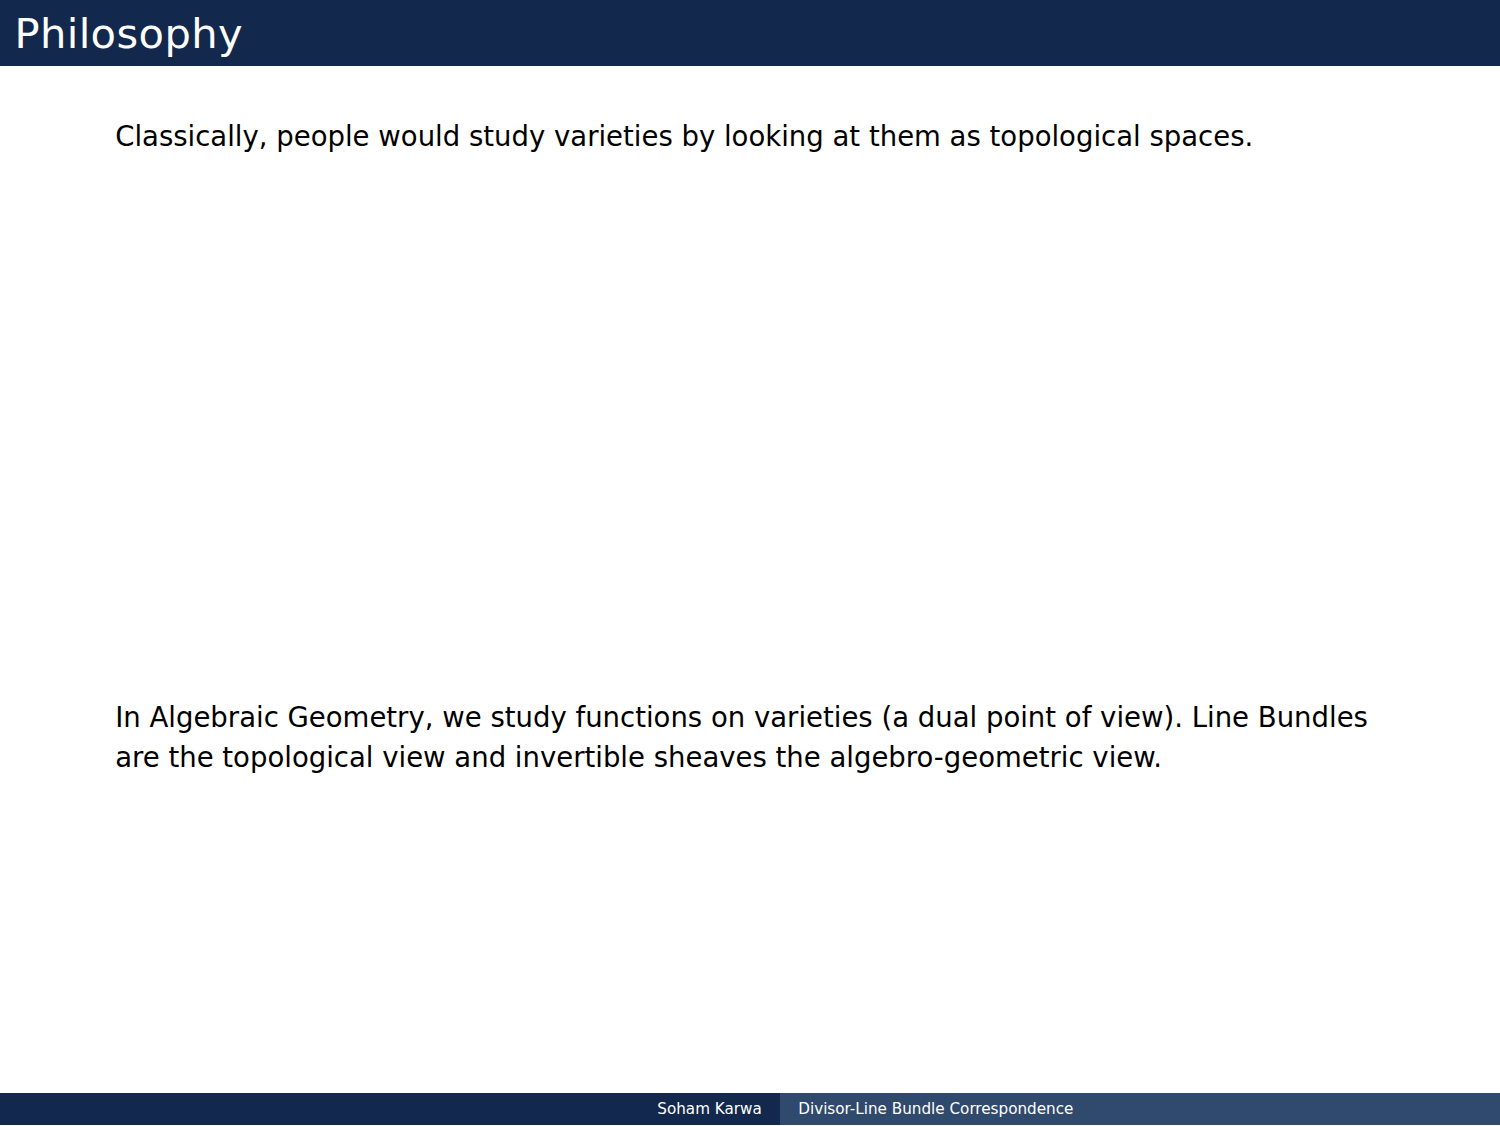Philosophy
Classically, people would study varieties by looking at them as topological spaces.
In Algebraic Geometry, we study functions on varieties (a dual point of view). Line Bundles are the topological view and invertible sheaves the algebro-geometric view.
Soham Karwa
Divisor-Line Bundle Correspondence